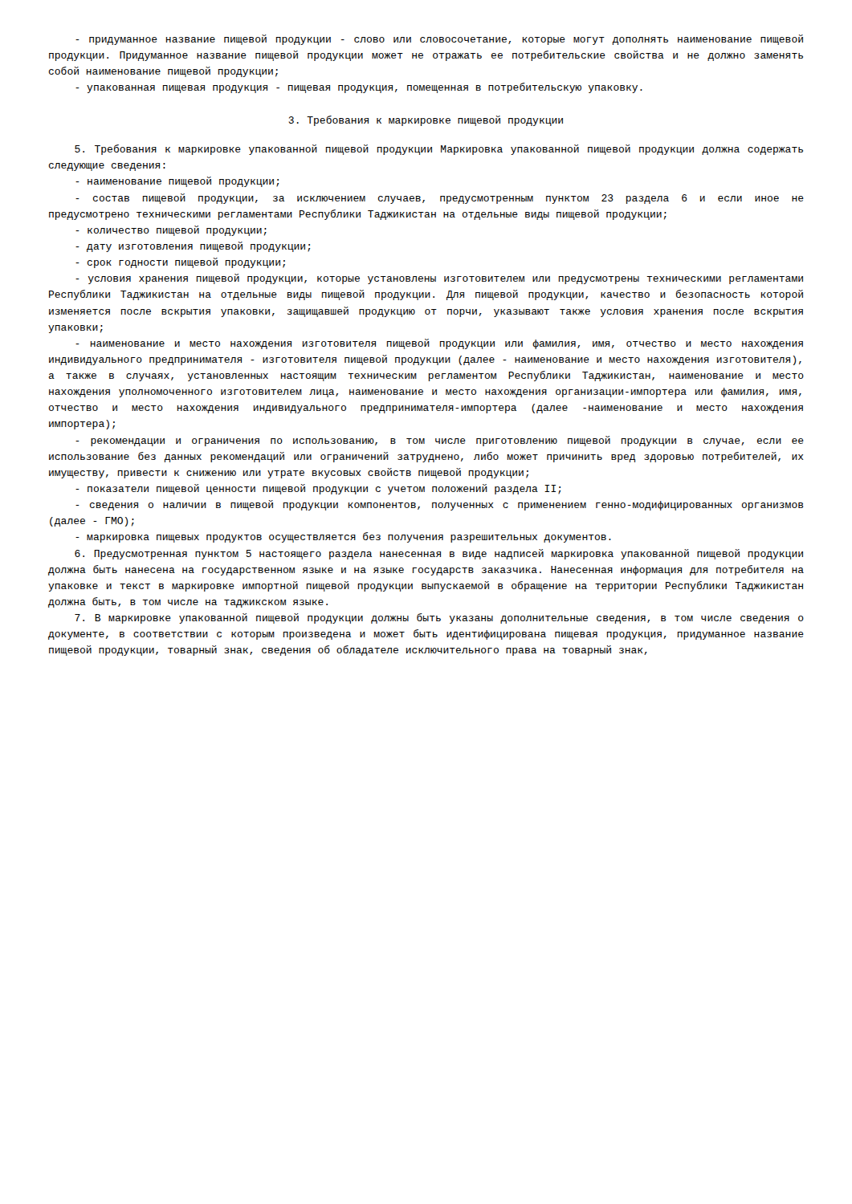- придуманное название пищевой продукции - слово или словосочетание, которые могут дополнять наименование пищевой продукции. Придуманное название пищевой продукции может не отражать ее потребительские свойства и не должно заменять собой наименование пищевой продукции;
- упакованная пищевая продукция - пищевая продукция, помещенная в потребительскую упаковку.
3. Требования к маркировке пищевой продукции
5. Требования к маркировке упакованной пищевой продукции Маркировка упакованной пищевой продукции должна содержать следующие сведения:
- наименование пищевой продукции;
- состав пищевой продукции, за исключением случаев, предусмотренным пунктом 23 раздела 6 и если иное не предусмотрено техническими регламентами Республики Таджикистан на отдельные виды пищевой продукции;
- количество пищевой продукции;
- дату изготовления пищевой продукции;
- срок годности пищевой продукции;
- условия хранения пищевой продукции, которые установлены изготовителем или предусмотрены техническими регламентами Республики Таджикистан на отдельные виды пищевой продукции. Для пищевой продукции, качество и безопасность которой изменяется после вскрытия упаковки, защищавшей продукцию от порчи, указывают также условия хранения после вскрытия упаковки;
- наименование и место нахождения изготовителя пищевой продукции или фамилия, имя, отчество и место нахождения индивидуального предпринимателя - изготовителя пищевой продукции (далее - наименование и место нахождения изготовителя), а также в случаях, установленных настоящим техническим регламентом Республики Таджикистан, наименование и место нахождения уполномоченного изготовителем лица, наименование и место нахождения организации-импортера или фамилия, имя, отчество и место нахождения индивидуального предпринимателя-импортера (далее -наименование и место нахождения импортера);
- рекомендации и ограничения по использованию, в том числе приготовлению пищевой продукции в случае, если ее использование без данных рекомендаций или ограничений затруднено, либо может причинить вред здоровью потребителей, их имуществу, привести к снижению или утрате вкусовых свойств пищевой продукции;
- показатели пищевой ценности пищевой продукции с учетом положений раздела II;
- сведения о наличии в пищевой продукции компонентов, полученных с применением генно-модифицированных организмов (далее - ГМО);
- маркировка пищевых продуктов осуществляется без получения разрешительных документов.
6. Предусмотренная пунктом 5 настоящего раздела нанесенная в виде надписей маркировка упакованной пищевой продукции должна быть нанесена на государственном языке и на языке государств заказчика. Нанесенная информация для потребителя на упаковке и текст в маркировке импортной пищевой продукции выпускаемой в обращение на территории Республики Таджикистан должна быть, в том числе на таджикском языке.
7. В маркировке упакованной пищевой продукции должны быть указаны дополнительные сведения, в том числе сведения о документе, в соответствии с которым произведена и может быть идентифицирована пищевая продукция, придуманное название пищевой продукции, товарный знак, сведения об обладателе исключительного права на товарный знак,